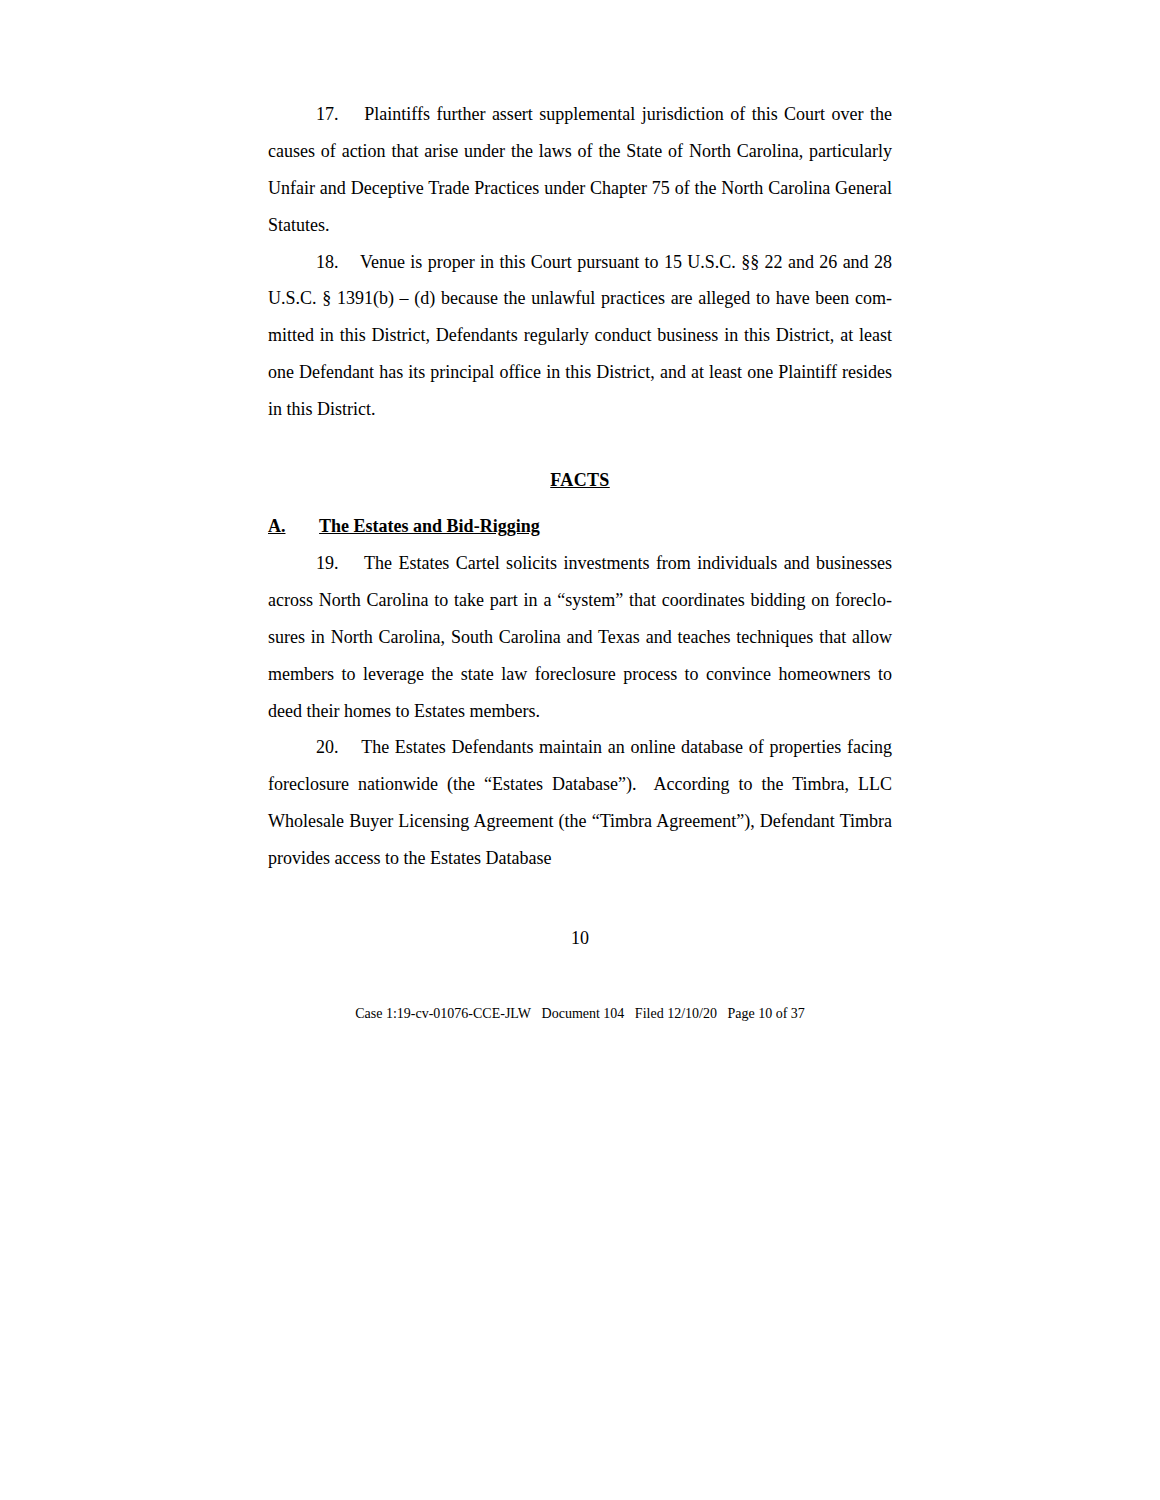17. Plaintiffs further assert supplemental jurisdiction of this Court over the causes of action that arise under the laws of the State of North Carolina, particularly Unfair and Deceptive Trade Practices under Chapter 75 of the North Carolina General Statutes.
18. Venue is proper in this Court pursuant to 15 U.S.C. §§ 22 and 26 and 28 U.S.C. § 1391(b) – (d) because the unlawful practices are alleged to have been committed in this District, Defendants regularly conduct business in this District, at least one Defendant has its principal office in this District, and at least one Plaintiff resides in this District.
FACTS
A. The Estates and Bid-Rigging
19. The Estates Cartel solicits investments from individuals and businesses across North Carolina to take part in a “system” that coordinates bidding on foreclosures in North Carolina, South Carolina and Texas and teaches techniques that allow members to leverage the state law foreclosure process to convince homeowners to deed their homes to Estates members.
20. The Estates Defendants maintain an online database of properties facing foreclosure nationwide (the “Estates Database”). According to the Timbra, LLC Wholesale Buyer Licensing Agreement (the “Timbra Agreement”), Defendant Timbra provides access to the Estates Database
10
Case 1:19-cv-01076-CCE-JLW Document 104 Filed 12/10/20 Page 10 of 37